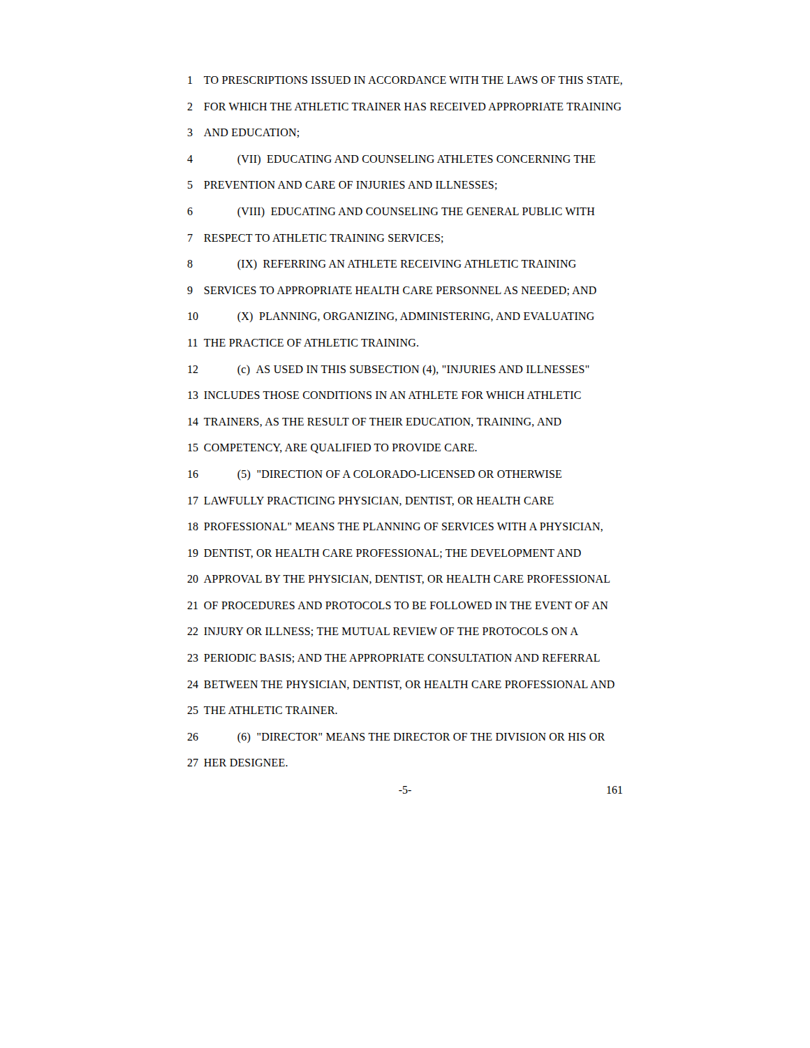| 1 | TO PRESCRIPTIONS ISSUED IN ACCORDANCE WITH THE LAWS OF THIS STATE, |
| 2 | FOR WHICH THE ATHLETIC TRAINER HAS RECEIVED APPROPRIATE TRAINING |
| 3 | AND EDUCATION; |
| 4 | (VII) EDUCATING AND COUNSELING ATHLETES CONCERNING THE |
| 5 | PREVENTION AND CARE OF INJURIES AND ILLNESSES; |
| 6 | (VIII) EDUCATING AND COUNSELING THE GENERAL PUBLIC WITH |
| 7 | RESPECT TO ATHLETIC TRAINING SERVICES; |
| 8 | (IX) REFERRING AN ATHLETE RECEIVING ATHLETIC TRAINING |
| 9 | SERVICES TO APPROPRIATE HEALTH CARE PERSONNEL AS NEEDED; AND |
| 10 | (X) PLANNING, ORGANIZING, ADMINISTERING, AND EVALUATING |
| 11 | THE PRACTICE OF ATHLETIC TRAINING. |
| 12 | (c) AS USED IN THIS SUBSECTION (4), "INJURIES AND ILLNESSES" |
| 13 | INCLUDES THOSE CONDITIONS IN AN ATHLETE FOR WHICH ATHLETIC |
| 14 | TRAINERS, AS THE RESULT OF THEIR EDUCATION, TRAINING, AND |
| 15 | COMPETENCY, ARE QUALIFIED TO PROVIDE CARE. |
| 16 | (5) "DIRECTION OF A COLORADO-LICENSED OR OTHERWISE |
| 17 | LAWFULLY PRACTICING PHYSICIAN, DENTIST, OR HEALTH CARE |
| 18 | PROFESSIONAL" MEANS THE PLANNING OF SERVICES WITH A PHYSICIAN, |
| 19 | DENTIST, OR HEALTH CARE PROFESSIONAL; THE DEVELOPMENT AND |
| 20 | APPROVAL BY THE PHYSICIAN, DENTIST, OR HEALTH CARE PROFESSIONAL |
| 21 | OF PROCEDURES AND PROTOCOLS TO BE FOLLOWED IN THE EVENT OF AN |
| 22 | INJURY OR ILLNESS; THE MUTUAL REVIEW OF THE PROTOCOLS ON A |
| 23 | PERIODIC BASIS; AND THE APPROPRIATE CONSULTATION AND REFERRAL |
| 24 | BETWEEN THE PHYSICIAN, DENTIST, OR HEALTH CARE PROFESSIONAL AND |
| 25 | THE ATHLETIC TRAINER. |
| 26 | (6) "DIRECTOR" MEANS THE DIRECTOR OF THE DIVISION OR HIS OR |
| 27 | HER DESIGNEE. |
-5-
161